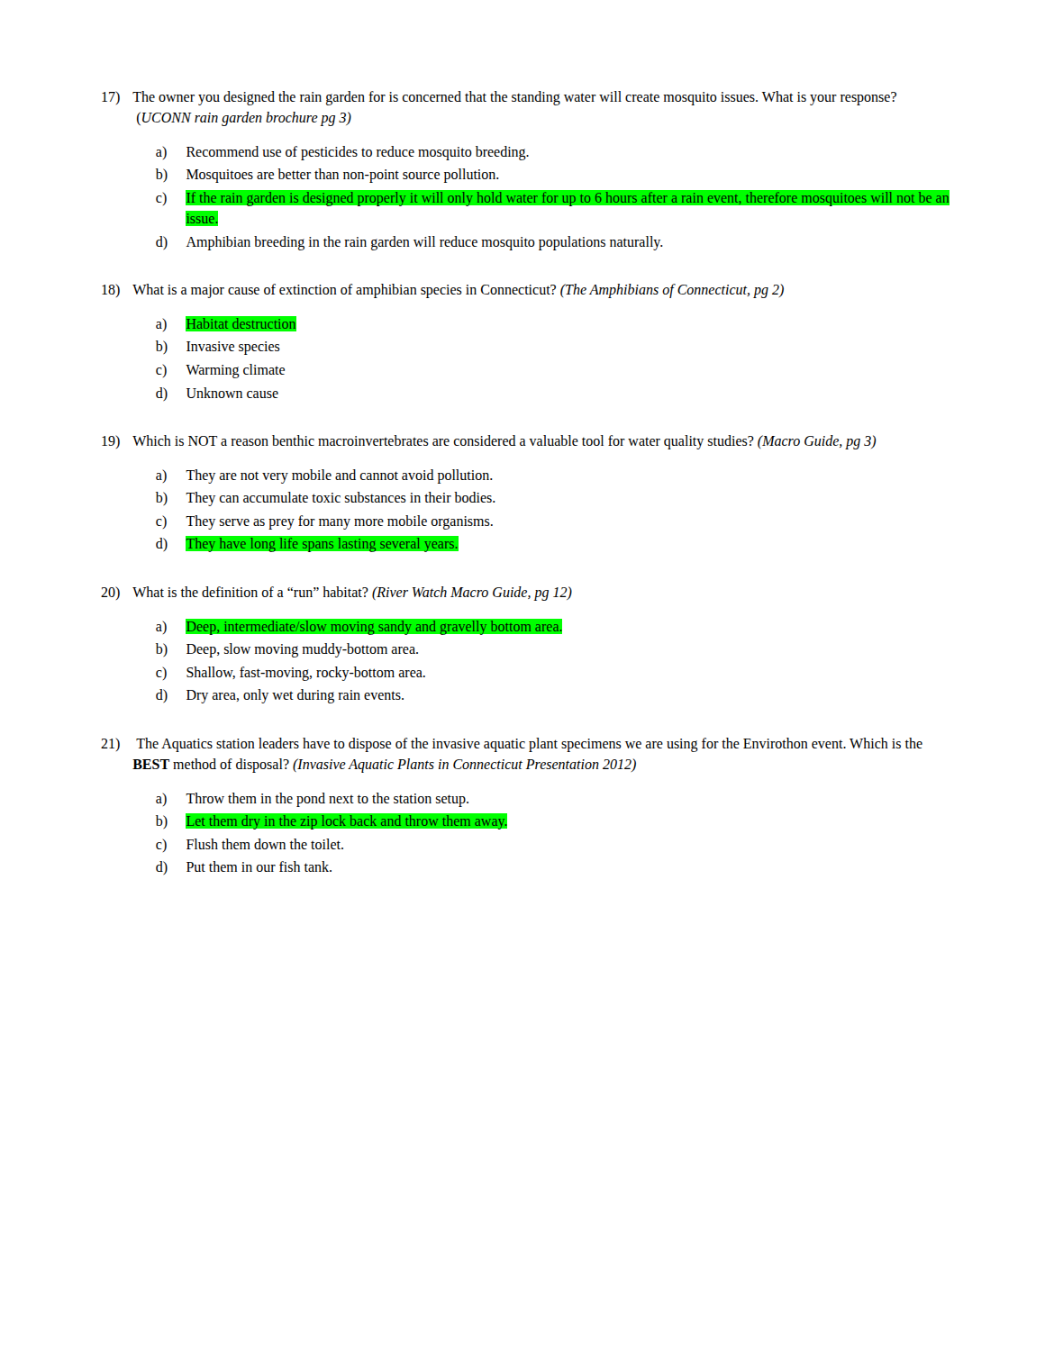The owner you designed the rain garden for is concerned that the standing water will create mosquito issues. What is your response? (UCONN rain garden brochure pg 3)
a) Recommend use of pesticides to reduce mosquito breeding.
b) Mosquitoes are better than non-point source pollution.
c) If the rain garden is designed properly it will only hold water for up to 6 hours after a rain event, therefore mosquitoes will not be an issue.
d) Amphibian breeding in the rain garden will reduce mosquito populations naturally.
What is a major cause of extinction of amphibian species in Connecticut? (The Amphibians of Connecticut, pg 2)
a) Habitat destruction
b) Invasive species
c) Warming climate
d) Unknown cause
Which is NOT a reason benthic macroinvertebrates are considered a valuable tool for water quality studies? (Macro Guide, pg 3)
a) They are not very mobile and cannot avoid pollution.
b) They can accumulate toxic substances in their bodies.
c) They serve as prey for many more mobile organisms.
d) They have long life spans lasting several years.
What is the definition of a “run” habitat? (River Watch Macro Guide, pg 12)
a) Deep, intermediate/slow moving sandy and gravelly bottom area.
b) Deep, slow moving muddy-bottom area.
c) Shallow, fast-moving, rocky-bottom area.
d) Dry area, only wet during rain events.
The Aquatics station leaders have to dispose of the invasive aquatic plant specimens we are using for the Envirothon event. Which is the BEST method of disposal? (Invasive Aquatic Plants in Connecticut Presentation 2012)
a) Throw them in the pond next to the station setup.
b) Let them dry in the zip lock back and throw them away.
c) Flush them down the toilet.
d) Put them in our fish tank.